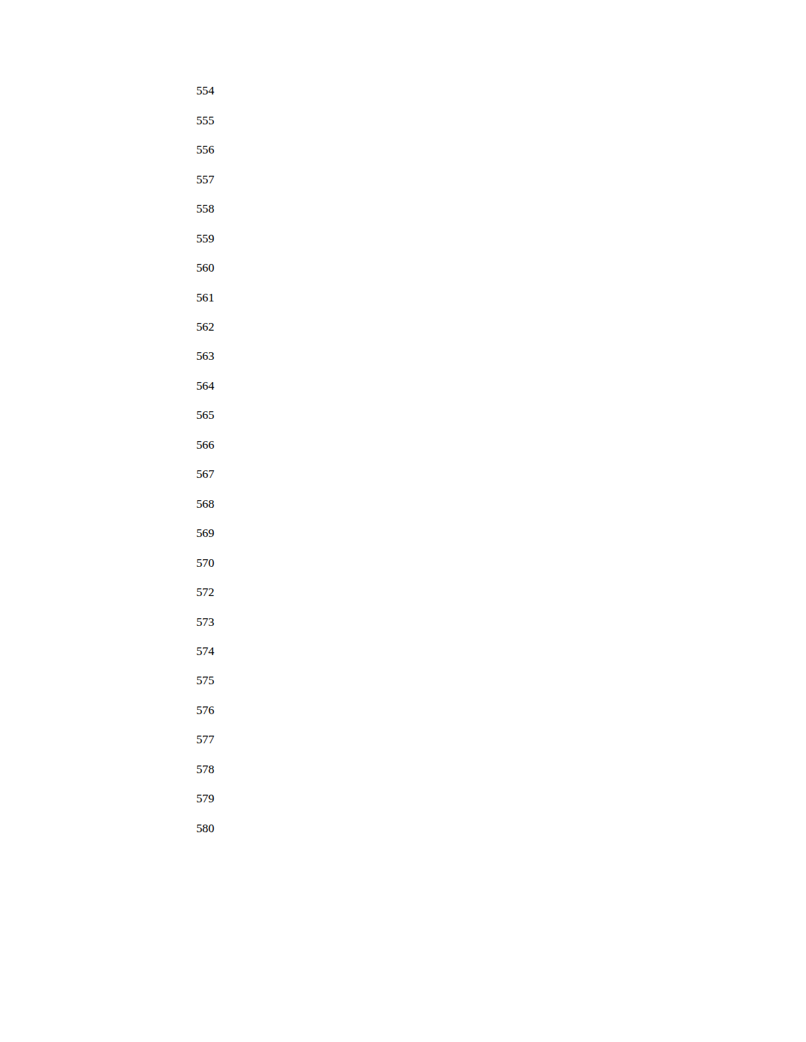554
555
556
557
558
559
560
561
562
563
564
565
566
567
568
569
570
572
573
574
575
576
577
578
579
580